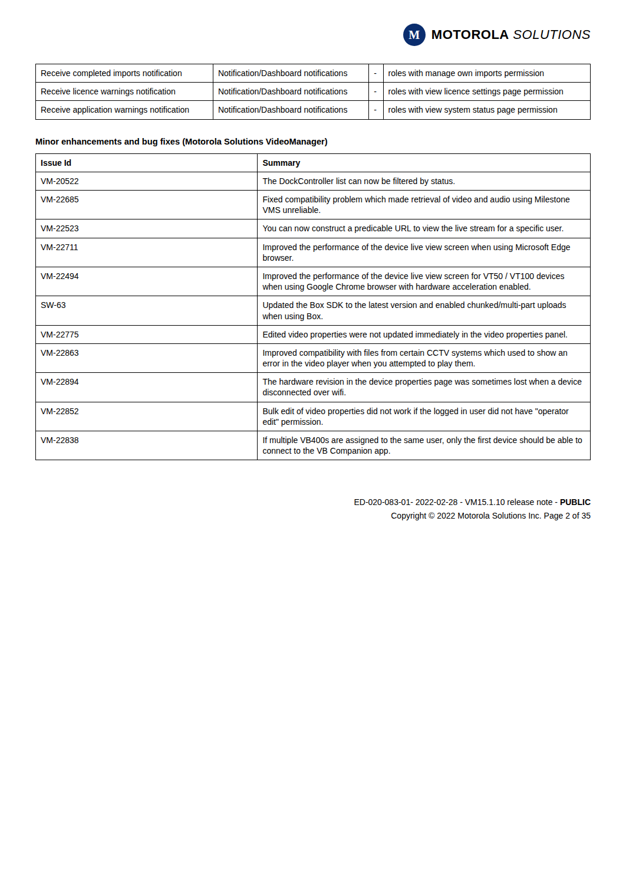M
MOTOROLA SOLUTIONS
| Receive completed imports notification | Notification/Dashboard notifications | - | roles with manage own imports permission |
| Receive licence warnings notification | Notification/Dashboard notifications | - | roles with view licence settings page permission |
| Receive application warnings notification | Notification/Dashboard notifications | - | roles with view system status page permission |
Minor enhancements and bug fixes (Motorola Solutions VideoManager)
| Issue Id | Summary |
| --- | --- |
| VM-20522 | The DockController list can now be filtered by status. |
| VM-22685 | Fixed compatibility problem which made retrieval of video and audio using Milestone VMS unreliable. |
| VM-22523 | You can now construct a predicable URL to view the live stream for a specific user. |
| VM-22711 | Improved the performance of the device live view screen when using Microsoft Edge browser. |
| VM-22494 | Improved the performance of the device live view screen for VT50 / VT100 devices when using Google Chrome browser with hardware acceleration enabled. |
| SW-63 | Updated the Box SDK to the latest version and enabled chunked/multi-part uploads when using Box. |
| VM-22775 | Edited video properties were not updated immediately in the video properties panel. |
| VM-22863 | Improved compatibility with files from certain CCTV systems which used to show an error in the video player when you attempted to play them. |
| VM-22894 | The hardware revision in the device properties page was sometimes lost when a device disconnected over wifi. |
| VM-22852 | Bulk edit of video properties did not work if the logged in user did not have "operator edit" permission. |
| VM-22838 | If multiple VB400s are assigned to the same user, only the first device should be able to connect to the VB Companion app. |
ED-020-083-01- 2022-02-28 - VM15.1.10 release note - PUBLIC
Copyright © 2022 Motorola Solutions Inc. Page 2 of 35